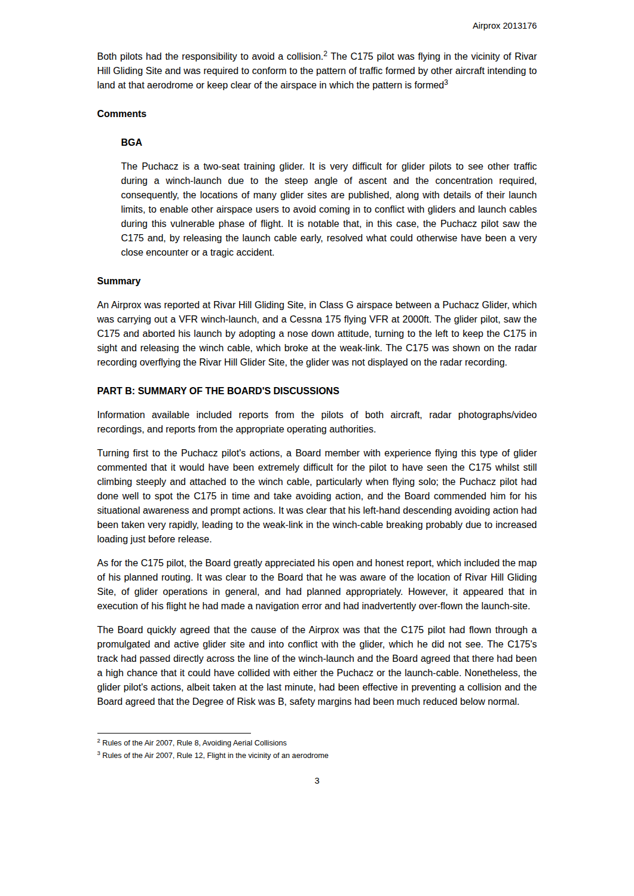Airprox 2013176
Both pilots had the responsibility to avoid a collision.2 The C175 pilot was flying in the vicinity of Rivar Hill Gliding Site and was required to conform to the pattern of traffic formed by other aircraft intending to land at that aerodrome or keep clear of the airspace in which the pattern is formed3
Comments
BGA
The Puchacz is a two-seat training glider. It is very difficult for glider pilots to see other traffic during a winch-launch due to the steep angle of ascent and the concentration required, consequently, the locations of many glider sites are published, along with details of their launch limits, to enable other airspace users to avoid coming in to conflict with gliders and launch cables during this vulnerable phase of flight. It is notable that, in this case, the Puchacz pilot saw the C175 and, by releasing the launch cable early, resolved what could otherwise have been a very close encounter or a tragic accident.
Summary
An Airprox was reported at Rivar Hill Gliding Site, in Class G airspace between a Puchacz Glider, which was carrying out a VFR winch-launch, and a Cessna 175 flying VFR at 2000ft. The glider pilot, saw the C175 and aborted his launch by adopting a nose down attitude, turning to the left to keep the C175 in sight and releasing the winch cable, which broke at the weak-link. The C175 was shown on the radar recording overflying the Rivar Hill Glider Site, the glider was not displayed on the radar recording.
PART B: SUMMARY OF THE BOARD'S DISCUSSIONS
Information available included reports from the pilots of both aircraft, radar photographs/video recordings, and reports from the appropriate operating authorities.
Turning first to the Puchacz pilot's actions, a Board member with experience flying this type of glider commented that it would have been extremely difficult for the pilot to have seen the C175 whilst still climbing steeply and attached to the winch cable, particularly when flying solo; the Puchacz pilot had done well to spot the C175 in time and take avoiding action, and the Board commended him for his situational awareness and prompt actions. It was clear that his left-hand descending avoiding action had been taken very rapidly, leading to the weak-link in the winch-cable breaking probably due to increased loading just before release.
As for the C175 pilot, the Board greatly appreciated his open and honest report, which included the map of his planned routing. It was clear to the Board that he was aware of the location of Rivar Hill Gliding Site, of glider operations in general, and had planned appropriately. However, it appeared that in execution of his flight he had made a navigation error and had inadvertently over-flown the launch-site.
The Board quickly agreed that the cause of the Airprox was that the C175 pilot had flown through a promulgated and active glider site and into conflict with the glider, which he did not see. The C175's track had passed directly across the line of the winch-launch and the Board agreed that there had been a high chance that it could have collided with either the Puchacz or the launch-cable. Nonetheless, the glider pilot's actions, albeit taken at the last minute, had been effective in preventing a collision and the Board agreed that the Degree of Risk was B, safety margins had been much reduced below normal.
2 Rules of the Air 2007, Rule 8, Avoiding Aerial Collisions
3 Rules of the Air 2007, Rule 12, Flight in the vicinity of an aerodrome
3